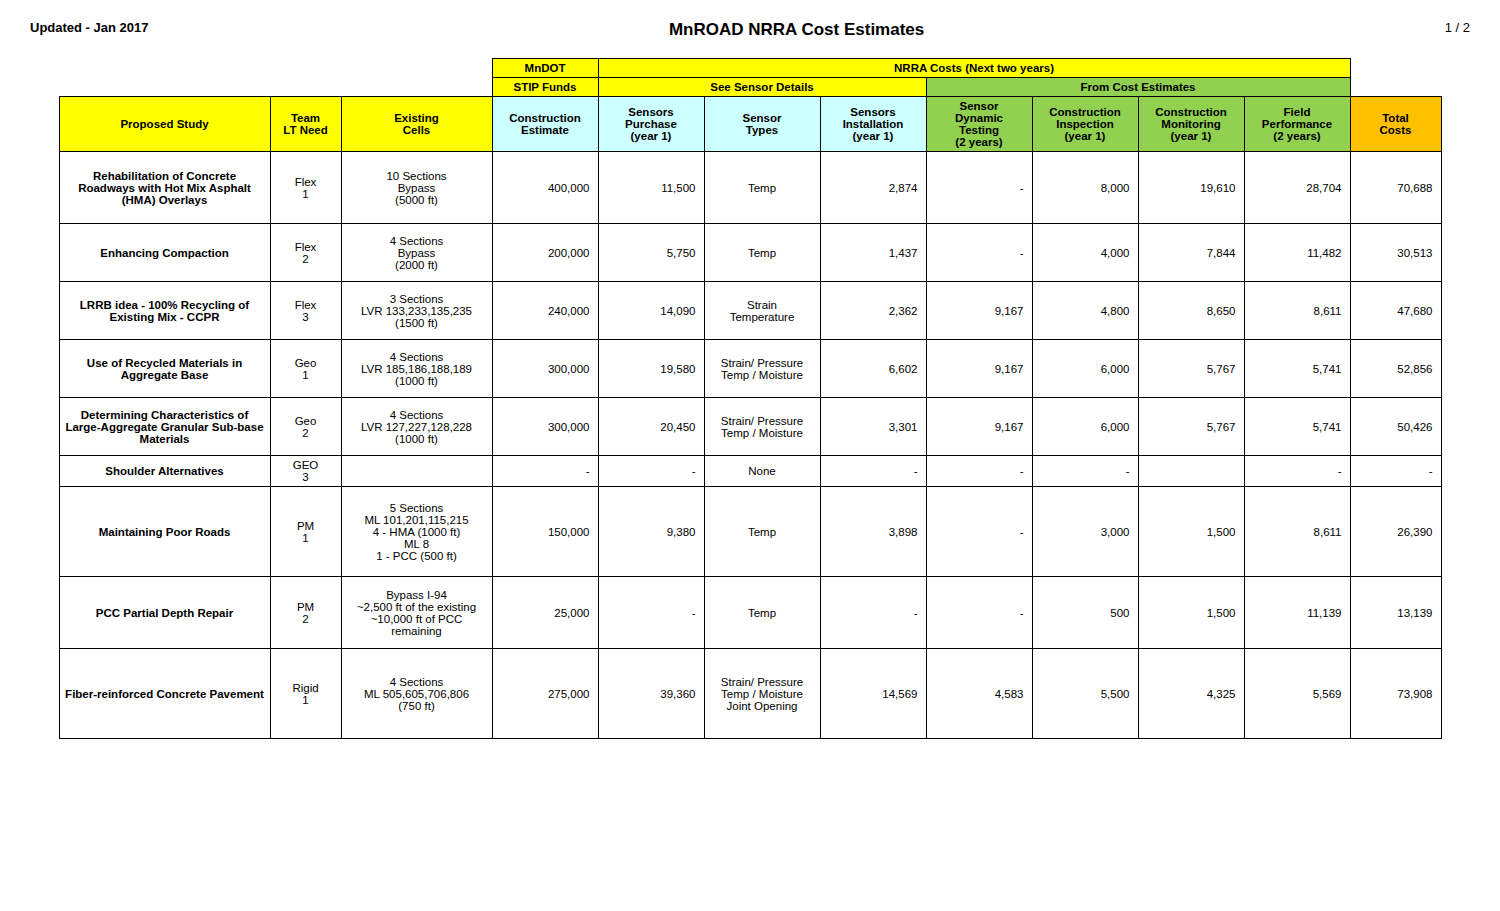Updated - Jan 2017
MnROAD NRRA Cost Estimates
1 / 2
| | | | MnDOT | NRRA Costs (Next two years) | |
| | | | STIP Funds | See Sensor Details | From Cost Estimates | |
| Proposed Study | Team LT Need | Existing Cells | Construction Estimate | Sensors Purchase (year 1) | Sensor Types | Sensors Installation (year 1) | Sensor Dynamic Testing (2 years) | Construction Inspection (year 1) | Construction Monitoring (year 1) | Field Performance (2 years) | Total Costs |
| Rehabilitation of Concrete Roadways with Hot Mix Asphalt (HMA) Overlays | Flex 1 | 10 Sections Bypass (5000 ft) | 400,000 | 11,500 | Temp | 2,874 | - | 8,000 | 19,610 | 28,704 | 70,688 |
| Enhancing Compaction | Flex 2 | 4 Sections Bypass (2000 ft) | 200,000 | 5,750 | Temp | 1,437 | - | 4,000 | 7,844 | 11,482 | 30,513 |
| LRRB idea - 100% Recycling of Existing Mix - CCPR | Flex 3 | 3 Sections LVR 133,233,135,235 (1500 ft) | 240,000 | 14,090 | Strain Temperature | 2,362 | 9,167 | 4,800 | 8,650 | 8,611 | 47,680 |
| Use of Recycled Materials in Aggregate Base | Geo 1 | 4 Sections LVR 185,186,188,189 (1000 ft) | 300,000 | 19,580 | Strain/ Pressure Temp / Moisture | 6,602 | 9,167 | 6,000 | 5,767 | 5,741 | 52,856 |
| Determining Characteristics of Large-Aggregate Granular Sub-base Materials | Geo 2 | 4 Sections LVR 127,227,128,228 (1000 ft) | 300,000 | 20,450 | Strain/ Pressure Temp / Moisture | 3,301 | 9,167 | 6,000 | 5,767 | 5,741 | 50,426 |
| Shoulder Alternatives | GEO 3 | | - | - | None | - | - | - | | - | - |
| Maintaining Poor Roads | PM 1 | 5 Sections ML 101,201,115,215 4 - HMA (1000 ft) ML 8 1 - PCC (500 ft) | 150,000 | 9,380 | Temp | 3,898 | - | 3,000 | 1,500 | 8,611 | 26,390 |
| PCC Partial Depth Repair | PM 2 | Bypass I-94 ~2,500 ft of the existing ~10,000 ft of PCC remaining | 25,000 | - | Temp | - | - | 500 | 1,500 | 11,139 | 13,139 |
| Fiber-reinforced Concrete Pavement | Rigid 1 | 4 Sections ML 505,605,706,806 (750 ft) | 275,000 | 39,360 | Strain/ Pressure Temp / Moisture Joint Opening | 14,569 | 4,583 | 5,500 | 4,325 | 5,569 | 73,908 |